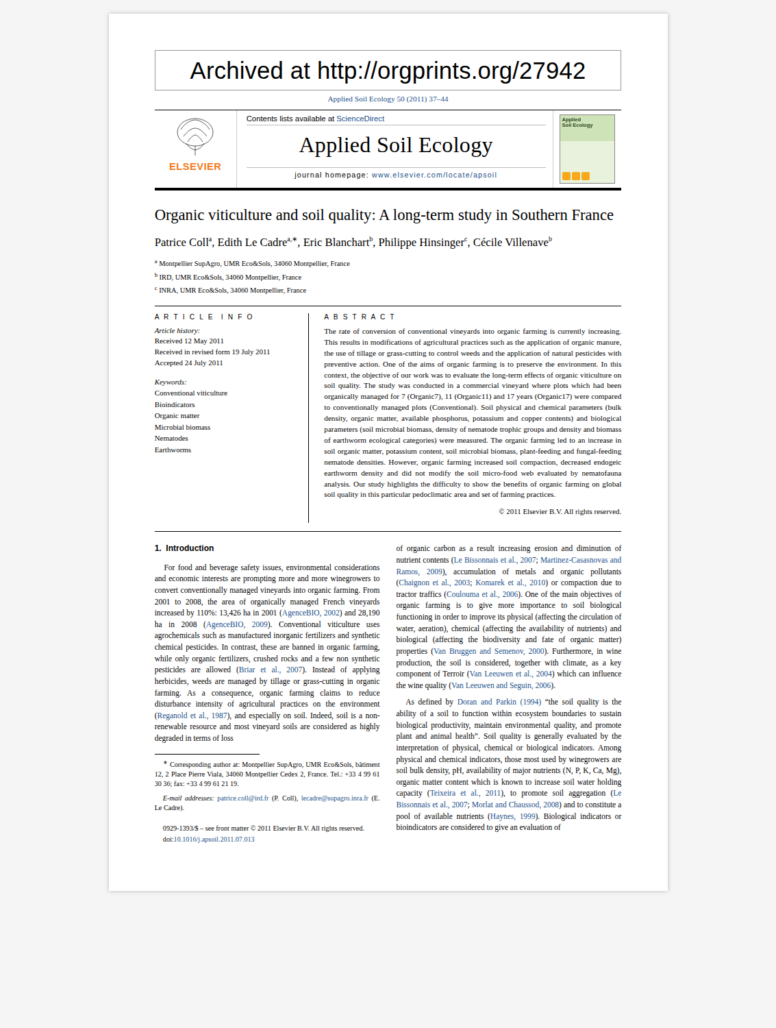Archived at http://orgprints.org/27942
Applied Soil Ecology 50 (2011) 37–44
ELSEVIER
Contents lists available at ScienceDirect
Applied Soil Ecology
journal homepage: www.elsevier.com/locate/apsoil
Applied
Soil Ecology
Organic viticulture and soil quality: A long-term study in Southern France
Patrice Colla, Edith Le Cadrea,∗, Eric Blanchartb, Philippe Hinsingerc, Cécile Villenaveb
a Montpellier SupAgro, UMR Eco&Sols, 34060 Montpellier, France
b IRD, UMR Eco&Sols, 34060 Montpellier, France
c INRA, UMR Eco&Sols, 34060 Montpellier, France
A R T I C L E I N F O
Article history:
Received 12 May 2011
Received in revised form 19 July 2011
Accepted 24 July 2011
Keywords:
Conventional viticulture
Bioindicators
Organic matter
Microbial biomass
Nematodes
Earthworms
A B S T R A C T
The rate of conversion of conventional vineyards into organic farming is currently increasing. This results in modifications of agricultural practices such as the application of organic manure, the use of tillage or grass-cutting to control weeds and the application of natural pesticides with preventive action. One of the aims of organic farming is to preserve the environment. In this context, the objective of our work was to evaluate the long-term effects of organic viticulture on soil quality. The study was conducted in a commercial vineyard where plots which had been organically managed for 7 (Organic7), 11 (Organic11) and 17 years (Organic17) were compared to conventionally managed plots (Conventional). Soil physical and chemical parameters (bulk density, organic matter, available phosphorus, potassium and copper contents) and biological parameters (soil microbial biomass, density of nematode trophic groups and density and biomass of earthworm ecological categories) were measured. The organic farming led to an increase in soil organic matter, potassium content, soil microbial biomass, plant-feeding and fungal-feeding nematode densities. However, organic farming increased soil compaction, decreased endogeic earthworm density and did not modify the soil micro-food web evaluated by nematofauna analysis. Our study highlights the difficulty to show the benefits of organic farming on global soil quality in this particular pedoclimatic area and set of farming practices.
© 2011 Elsevier B.V. All rights reserved.
1. Introduction
For food and beverage safety issues, environmental considerations and economic interests are prompting more and more winegrowers to convert conventionally managed vineyards into organic farming. From 2001 to 2008, the area of organically managed French vineyards increased by 110%: 13,426 ha in 2001 (AgenceBIO, 2002) and 28,190 ha in 2008 (AgenceBIO, 2009). Conventional viticulture uses agrochemicals such as manufactured inorganic fertilizers and synthetic chemical pesticides. In contrast, these are banned in organic farming, while only organic fertilizers, crushed rocks and a few non synthetic pesticides are allowed (Briar et al., 2007). Instead of applying herbicides, weeds are managed by tillage or grass-cutting in organic farming. As a consequence, organic farming claims to reduce disturbance intensity of agricultural practices on the environment (Reganold et al., 1987), and especially on soil. Indeed, soil is a non-renewable resource and most vineyard soils are considered as highly degraded in terms of loss
∗ Corresponding author at: Montpellier SupAgro, UMR Eco&Sols, bâtiment 12, 2 Place Pierre Viala, 34060 Montpellier Cedex 2, France. Tel.: +33 4 99 61 30 36; fax: +33 4 99 61 21 19.
E-mail addresses: patrice.coll@ird.fr (P. Coll), lecadre@supagro.inra.fr (E. Le Cadre).
0929-1393/$ – see front matter © 2011 Elsevier B.V. All rights reserved.
doi:10.1016/j.apsoil.2011.07.013
of organic carbon as a result increasing erosion and diminution of nutrient contents (Le Bissonnais et al., 2007; Martinez-Casasnovas and Ramos, 2009), accumulation of metals and organic pollutants (Chaignon et al., 2003; Komarek et al., 2010) or compaction due to tractor traffics (Coulouma et al., 2006). One of the main objectives of organic farming is to give more importance to soil biological functioning in order to improve its physical (affecting the circulation of water, aeration), chemical (affecting the availability of nutrients) and biological (affecting the biodiversity and fate of organic matter) properties (Van Bruggen and Semenov, 2000). Furthermore, in wine production, the soil is considered, together with climate, as a key component of Terroir (Van Leeuwen et al., 2004) which can influence the wine quality (Van Leeuwen and Seguin, 2006).
As defined by Doran and Parkin (1994) “the soil quality is the ability of a soil to function within ecosystem boundaries to sustain biological productivity, maintain environmental quality, and promote plant and animal health”. Soil quality is generally evaluated by the interpretation of physical, chemical or biological indicators. Among physical and chemical indicators, those most used by winegrowers are soil bulk density, pH, availability of major nutrients (N, P, K, Ca, Mg), organic matter content which is known to increase soil water holding capacity (Teixeira et al., 2011), to promote soil aggregation (Le Bissonnais et al., 2007; Morlat and Chaussod, 2008) and to constitute a pool of available nutrients (Haynes, 1999). Biological indicators or bioindicators are considered to give an evaluation of